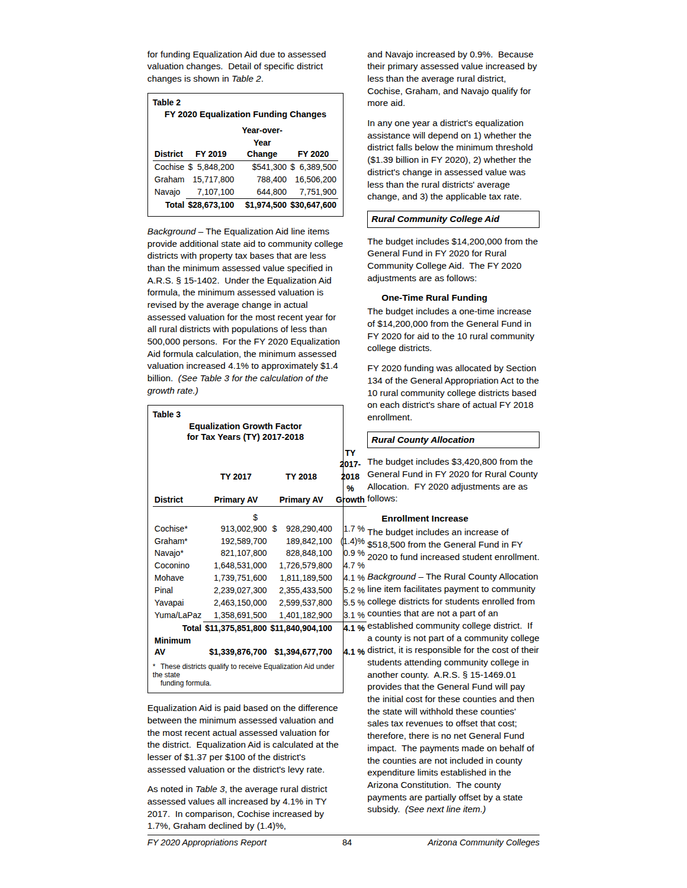for funding Equalization Aid due to assessed valuation changes. Detail of specific district changes is shown in Table 2.
Table 2
FY 2020 Equalization Funding Changes
| | | Year-over- | |
| District | FY 2019 | Year Change | FY 2020 |
| Cochise | $ 5,848,200 | $541,300 | $ 6,389,500 |
| Graham | 15,717,800 | 788,400 | 16,506,200 |
| Navajo | 7,107,100 | 644,800 | 7,751,900 |
| Total | $28,673,100 | $1,974,500 | $30,647,600 |
Background – The Equalization Aid line items provide additional state aid to community college districts with property tax bases that are less than the minimum assessed value specified in A.R.S. § 15-1402. Under the Equalization Aid formula, the minimum assessed valuation is revised by the average change in actual assessed valuation for the most recent year for all rural districts with populations of less than 500,000 persons. For the FY 2020 Equalization Aid formula calculation, the minimum assessed valuation increased 4.1% to approximately $1.4 billion. (See Table 3 for the calculation of the growth rate.)
Table 3
Equalization Growth Factor
for Tax Years (TY) 2017-2018
| | | | TY 2017- |
| | TY 2017 | TY 2018 | 2018 |
| District | Primary AV | Primary AV | % Growth |
| Cochise* | $ 913,002,900 | $ 928,290,400 | 1.7 % |
| Graham* | 192,589,700 | 189,842,100 | (1.4)% |
| Navajo* | 821,107,800 | 828,848,100 | 0.9 % |
| Coconino | 1,648,531,000 | 1,726,579,800 | 4.7 % |
| Mohave | 1,739,751,600 | 1,811,189,500 | 4.1 % |
| Pinal | 2,239,027,300 | 2,355,433,500 | 5.2 % |
| Yavapai | 2,463,150,000 | 2,599,537,800 | 5.5 % |
| Yuma/LaPaz | 1,358,691,500 | 1,401,182,900 | 3.1 % |
| Total | $11,375,851,800 | $11,840,904,100 | 4.1 % |
| Minimum AV | $1,339,876,700 | $1,394,677,700 | 4.1 % |
*These districts qualify to receive Equalization Aid under the state
funding formula.
Equalization Aid is paid based on the difference between the minimum assessed valuation and the most recent actual assessed valuation for the district. Equalization Aid is calculated at the lesser of $1.37 per $100 of the district's assessed valuation or the district's levy rate.
As noted in Table 3, the average rural district assessed values all increased by 4.1% in TY 2017. In comparison, Cochise increased by 1.7%, Graham declined by (1.4)%,
and Navajo increased by 0.9%. Because their primary assessed value increased by less than the average rural district, Cochise, Graham, and Navajo qualify for more aid.
In any one year a district's equalization assistance will depend on 1) whether the district falls below the minimum threshold ($1.39 billion in FY 2020), 2) whether the district's change in assessed value was less than the rural districts' average change, and 3) the applicable tax rate.
Rural Community College Aid
The budget includes $14,200,000 from the General Fund in FY 2020 for Rural Community College Aid. The FY 2020 adjustments are as follows:
One-Time Rural Funding
The budget includes a one-time increase of $14,200,000 from the General Fund in FY 2020 for aid to the 10 rural community college districts.
FY 2020 funding was allocated by Section 134 of the General Appropriation Act to the 10 rural community college districts based on each district's share of actual FY 2018 enrollment.
Rural County Allocation
The budget includes $3,420,800 from the General Fund in FY 2020 for Rural County Allocation. FY 2020 adjustments are as follows:
Enrollment Increase
The budget includes an increase of $518,500 from the General Fund in FY 2020 to fund increased student enrollment.
Background – The Rural County Allocation line item facilitates payment to community college districts for students enrolled from counties that are not a part of an established community college district. If a county is not part of a community college district, it is responsible for the cost of their students attending community college in another county. A.R.S. § 15-1469.01 provides that the General Fund will pay the initial cost for these counties and then the state will withhold these counties' sales tax revenues to offset that cost; therefore, there is no net General Fund impact. The payments made on behalf of the counties are not included in county expenditure limits established in the Arizona Constitution. The county payments are partially offset by a state subsidy. (See next line item.)
FY 2020 Appropriations Report 84 Arizona Community Colleges